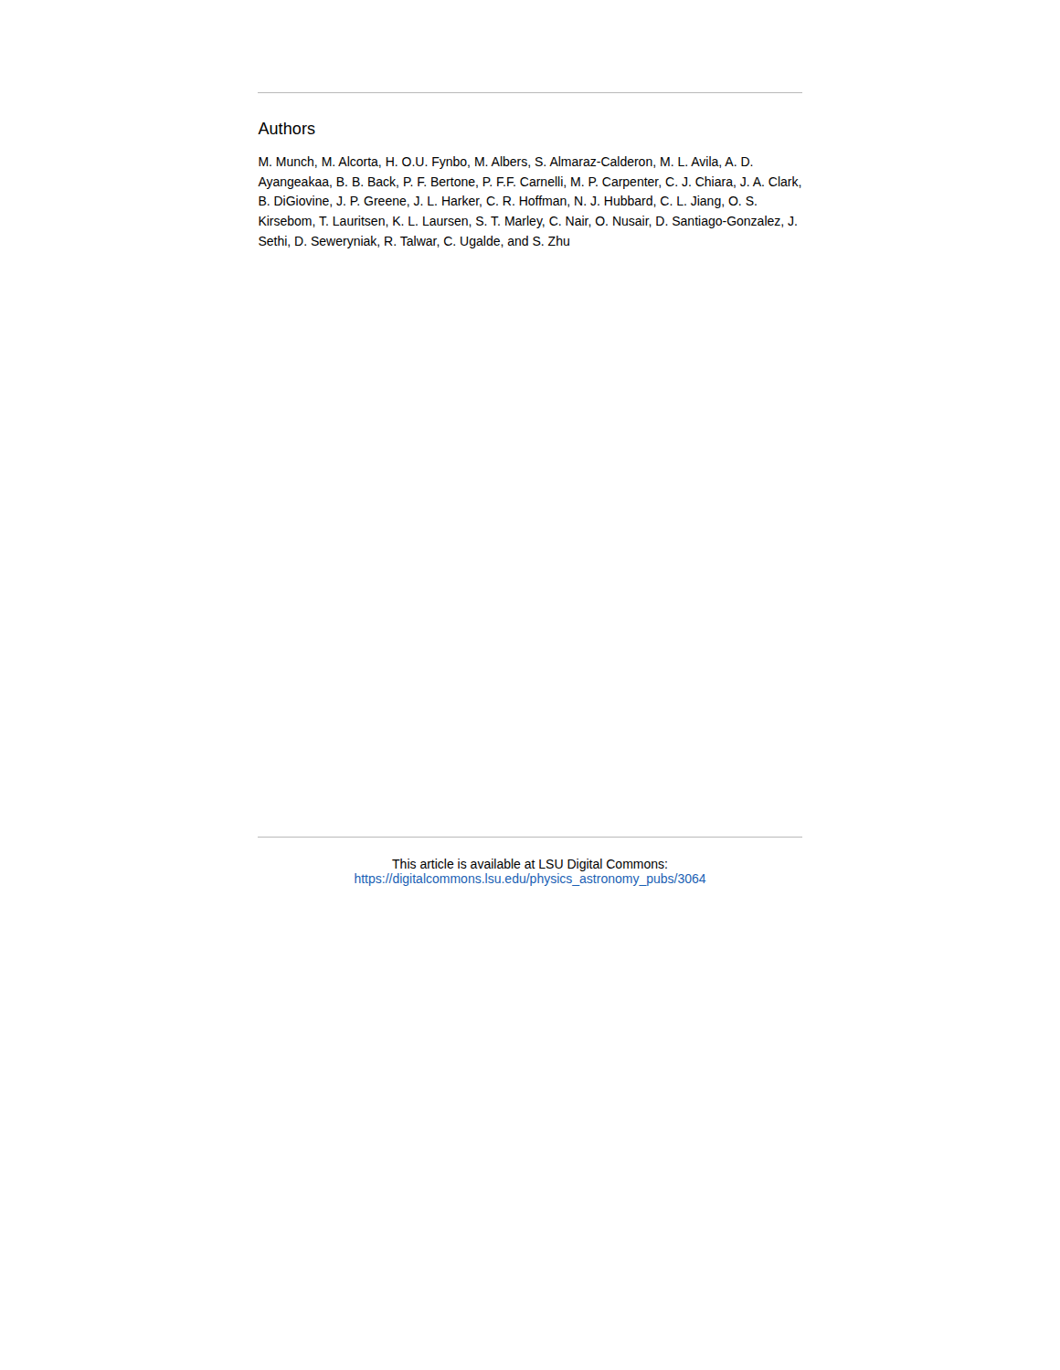Authors
M. Munch, M. Alcorta, H. O.U. Fynbo, M. Albers, S. Almaraz-Calderon, M. L. Avila, A. D. Ayangeakaa, B. B. Back, P. F. Bertone, P. F.F. Carnelli, M. P. Carpenter, C. J. Chiara, J. A. Clark, B. DiGiovine, J. P. Greene, J. L. Harker, C. R. Hoffman, N. J. Hubbard, C. L. Jiang, O. S. Kirsebom, T. Lauritsen, K. L. Laursen, S. T. Marley, C. Nair, O. Nusair, D. Santiago-Gonzalez, J. Sethi, D. Seweryniak, R. Talwar, C. Ugalde, and S. Zhu
This article is available at LSU Digital Commons: https://digitalcommons.lsu.edu/physics_astronomy_pubs/3064